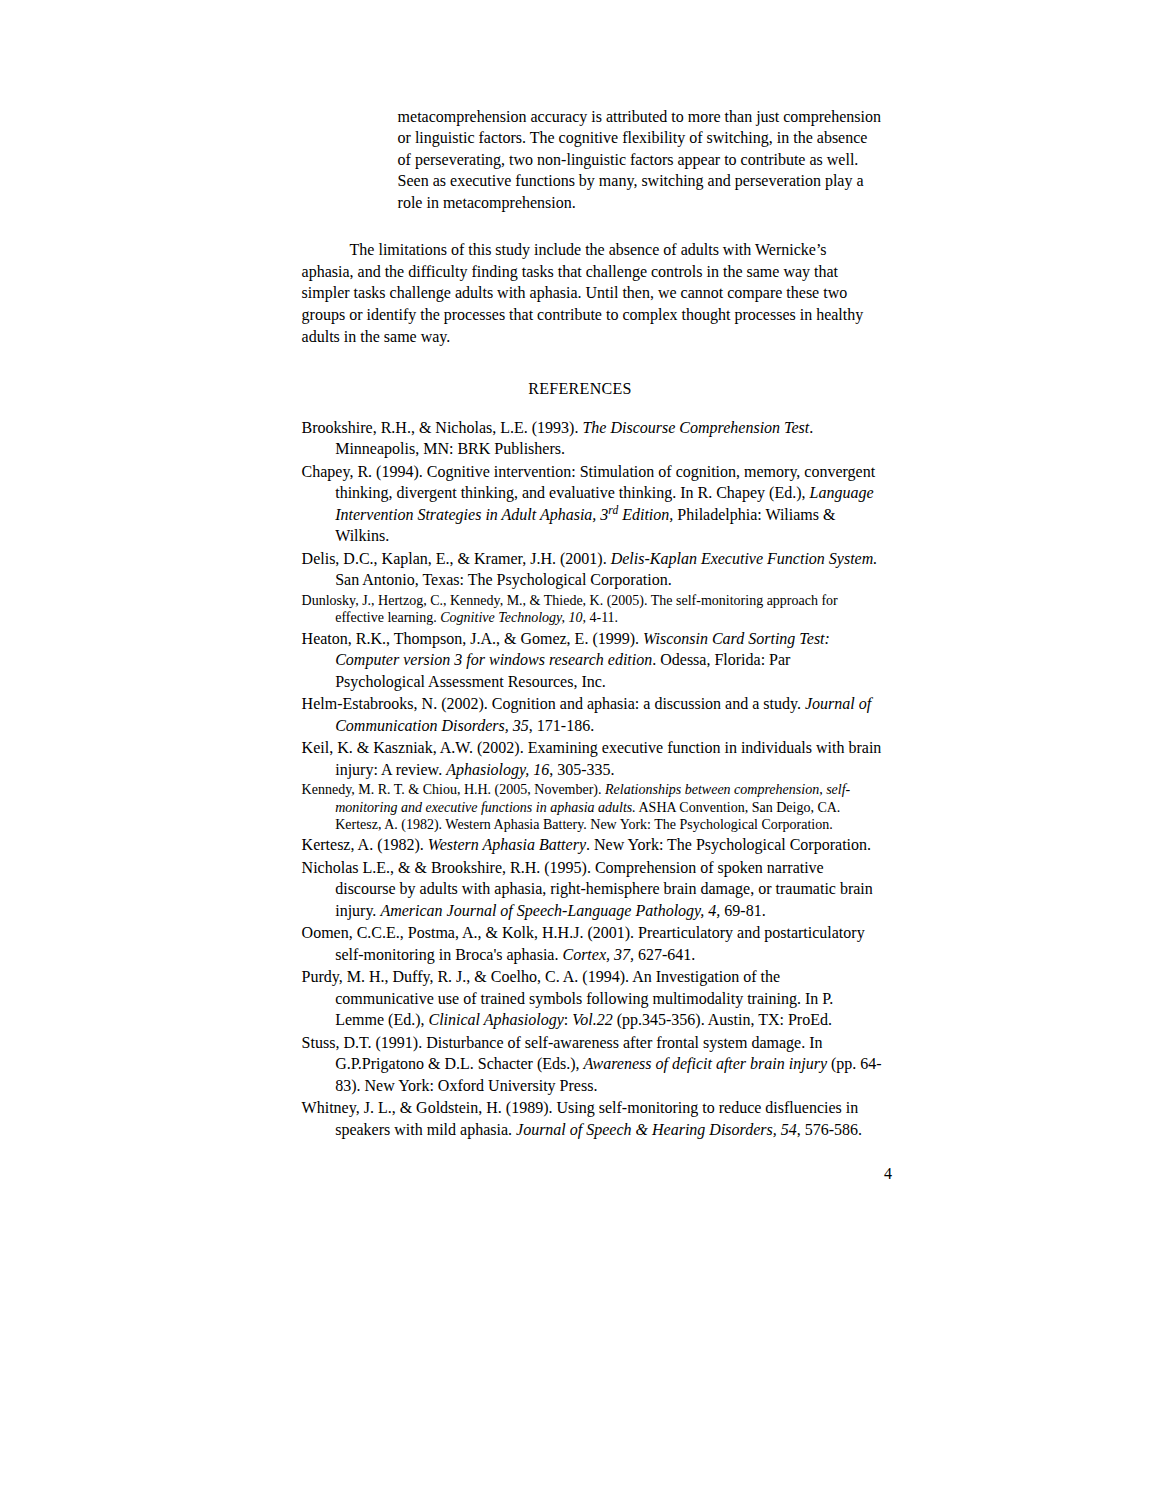metacomprehension accuracy is attributed to more than just comprehension or linguistic factors. The cognitive flexibility of switching, in the absence of perseverating, two non-linguistic factors appear to contribute as well. Seen as executive functions by many, switching and perseveration play a role in metacomprehension.
The limitations of this study include the absence of adults with Wernicke’s aphasia, and the difficulty finding tasks that challenge controls in the same way that simpler tasks challenge adults with aphasia. Until then, we cannot compare these two groups or identify the processes that contribute to complex thought processes in healthy adults in the same way.
REFERENCES
Brookshire, R.H., & Nicholas, L.E. (1993). The Discourse Comprehension Test. Minneapolis, MN: BRK Publishers.
Chapey, R. (1994). Cognitive intervention: Stimulation of cognition, memory, convergent thinking, divergent thinking, and evaluative thinking. In R. Chapey (Ed.), Language Intervention Strategies in Adult Aphasia, 3rd Edition, Philadelphia: Wiliams & Wilkins.
Delis, D.C., Kaplan, E., & Kramer, J.H. (2001). Delis-Kaplan Executive Function System. San Antonio, Texas: The Psychological Corporation.
Dunlosky, J., Hertzog, C., Kennedy, M., & Thiede, K. (2005). The self-monitoring approach for effective learning. Cognitive Technology, 10, 4-11.
Heaton, R.K., Thompson, J.A., & Gomez, E. (1999). Wisconsin Card Sorting Test: Computer version 3 for windows research edition. Odessa, Florida: Par Psychological Assessment Resources, Inc.
Helm-Estabrooks, N. (2002). Cognition and aphasia: a discussion and a study. Journal of Communication Disorders, 35, 171-186.
Keil, K. & Kaszniak, A.W. (2002). Examining executive function in individuals with brain injury: A review. Aphasiology, 16, 305-335.
Kennedy, M. R. T. & Chiou, H.H. (2005, November). Relationships between comprehension, self-monitoring and executive functions in aphasia adults. ASHA Convention, San Deigo, CA. Kertesz, A. (1982). Western Aphasia Battery. New York: The Psychological Corporation.
Kertesz, A. (1982). Western Aphasia Battery. New York: The Psychological Corporation.
Nicholas L.E., & & Brookshire, R.H. (1995). Comprehension of spoken narrative discourse by adults with aphasia, right-hemisphere brain damage, or traumatic brain injury. American Journal of Speech-Language Pathology, 4, 69-81.
Oomen, C.C.E., Postma, A., & Kolk, H.H.J. (2001). Prearticulatory and postarticulatory self-monitoring in Broca's aphasia. Cortex, 37, 627-641.
Purdy, M. H., Duffy, R. J., & Coelho, C. A. (1994). An Investigation of the communicative use of trained symbols following multimodality training. In P. Lemme (Ed.), Clinical Aphasiology: Vol.22 (pp.345-356). Austin, TX: ProEd.
Stuss, D.T. (1991). Disturbance of self-awareness after frontal system damage. In G.P.Prigatono & D.L. Schacter (Eds.), Awareness of deficit after brain injury (pp. 64-83). New York: Oxford University Press.
Whitney, J. L., & Goldstein, H. (1989). Using self-monitoring to reduce disfluencies in speakers with mild aphasia. Journal of Speech & Hearing Disorders, 54, 576-586.
4